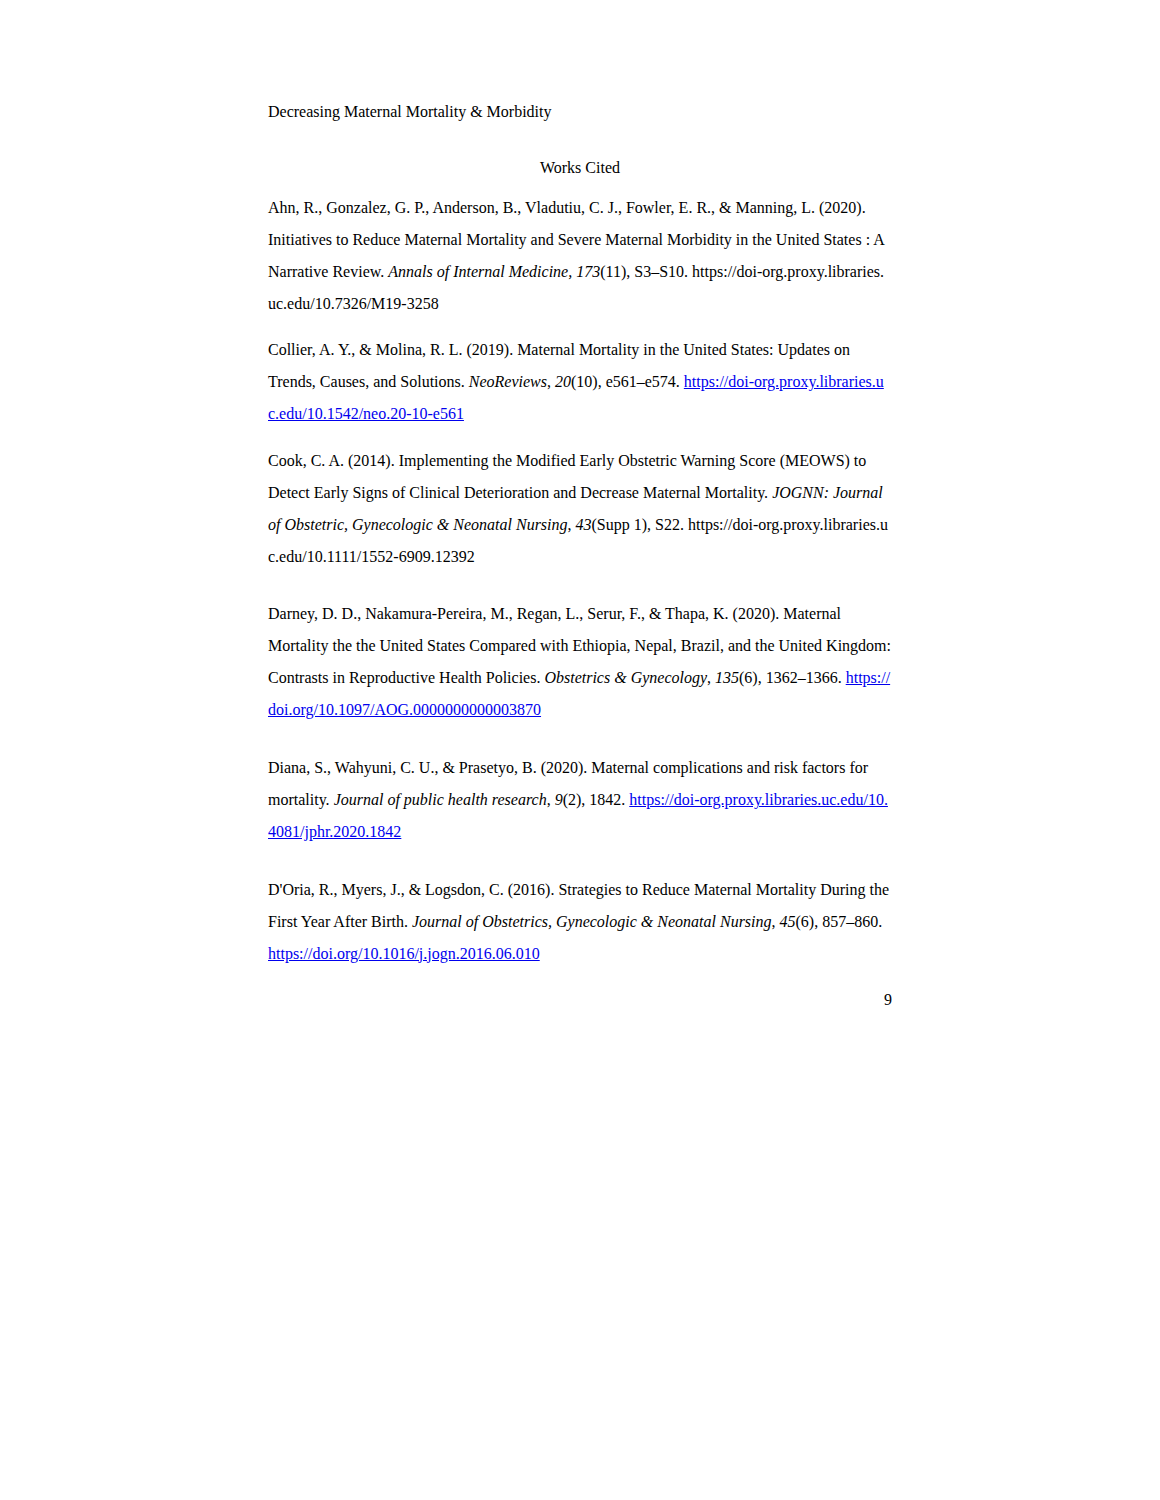Decreasing Maternal Mortality & Morbidity
Works Cited
Ahn, R., Gonzalez, G. P., Anderson, B., Vladutiu, C. J., Fowler, E. R., & Manning, L. (2020). Initiatives to Reduce Maternal Mortality and Severe Maternal Morbidity in the United States : A Narrative Review. Annals of Internal Medicine, 173(11), S3–S10. https://doi-org.proxy.libraries.uc.edu/10.7326/M19-3258
Collier, A. Y., & Molina, R. L. (2019). Maternal Mortality in the United States: Updates on Trends, Causes, and Solutions. NeoReviews, 20(10), e561–e574. https://doi-org.proxy.libraries.uc.edu/10.1542/neo.20-10-e561
Cook, C. A. (2014). Implementing the Modified Early Obstetric Warning Score (MEOWS) to Detect Early Signs of Clinical Deterioration and Decrease Maternal Mortality. JOGNN: Journal of Obstetric, Gynecologic & Neonatal Nursing, 43(Supp 1), S22. https://doi-org.proxy.libraries.uc.edu/10.1111/1552-6909.12392
Darney, D. D., Nakamura-Pereira, M., Regan, L., Serur, F., & Thapa, K. (2020). Maternal Mortality the the United States Compared with Ethiopia, Nepal, Brazil, and the United Kingdom: Contrasts in Reproductive Health Policies. Obstetrics & Gynecology, 135(6), 1362–1366. https://doi.org/10.1097/AOG.0000000000003870
Diana, S., Wahyuni, C. U., & Prasetyo, B. (2020). Maternal complications and risk factors for mortality. Journal of public health research, 9(2), 1842. https://doi-org.proxy.libraries.uc.edu/10.4081/jphr.2020.1842
D'Oria, R., Myers, J., & Logsdon, C. (2016). Strategies to Reduce Maternal Mortality During the First Year After Birth. Journal of Obstetrics, Gynecologic & Neonatal Nursing, 45(6), 857–860. https://doi.org/10.1016/j.jogn.2016.06.010
9